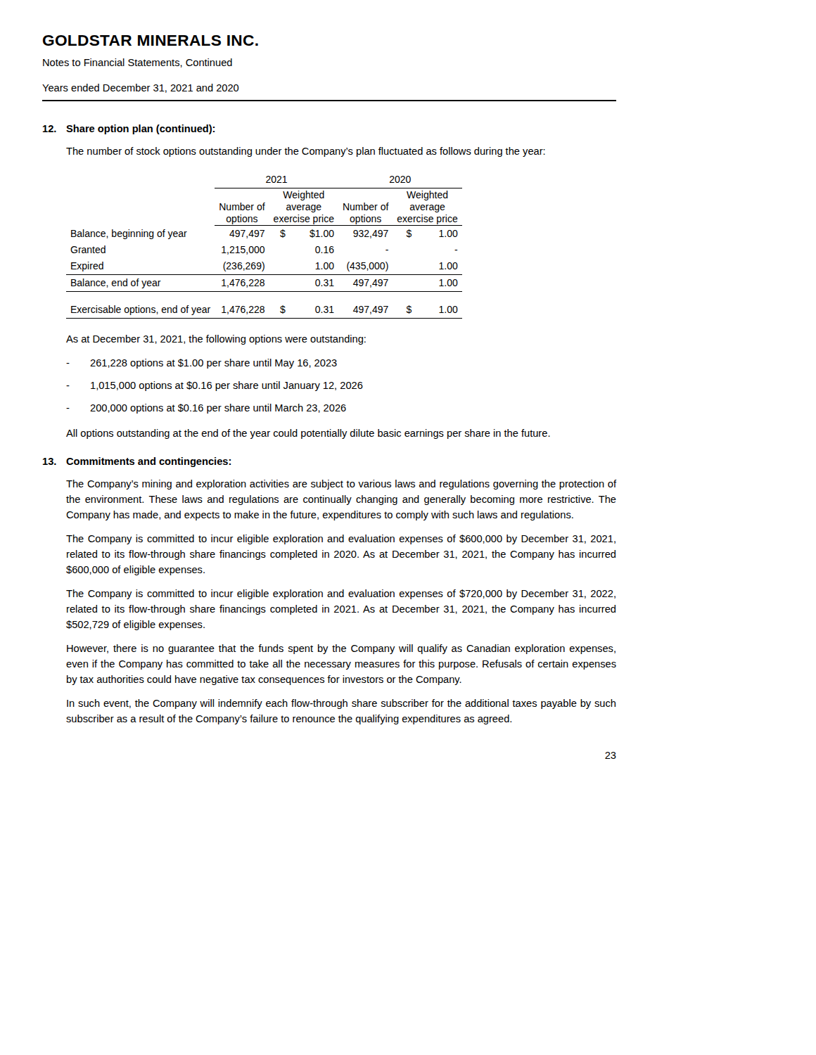GOLDSTAR MINERALS INC.
Notes to Financial Statements, Continued
Years ended December 31, 2021 and 2020
12. Share option plan (continued):
The number of stock options outstanding under the Company’s plan fluctuated as follows during the year:
| | 2021 | 2020 |
| | Number of options | Weighted average exercise price | Number of options | Weighted average exercise price |
| Balance, beginning of year | 497,497 | $ | $1.00 | 932,497 | $ | 1.00 |
| Granted | 1,215,000 | | 0.16 | - | | - |
| Expired | (236,269) | | 1.00 | (435,000) | | 1.00 |
| Balance, end of year | 1,476,228 | | 0.31 | 497,497 | | 1.00 |
| Exercisable options, end of year | 1,476,228 | $ | 0.31 | 497,497 | $ | 1.00 |
As at December 31, 2021, the following options were outstanding:
261,228 options at $1.00 per share until May 16, 2023
1,015,000 options at $0.16 per share until January 12, 2026
200,000 options at $0.16 per share until March 23, 2026
All options outstanding at the end of the year could potentially dilute basic earnings per share in the future.
13. Commitments and contingencies:
The Company’s mining and exploration activities are subject to various laws and regulations governing the protection of the environment. These laws and regulations are continually changing and generally becoming more restrictive. The Company has made, and expects to make in the future, expenditures to comply with such laws and regulations.
The Company is committed to incur eligible exploration and evaluation expenses of $600,000 by December 31, 2021, related to its flow-through share financings completed in 2020. As at December 31, 2021, the Company has incurred $600,000 of eligible expenses.
The Company is committed to incur eligible exploration and evaluation expenses of $720,000 by December 31, 2022, related to its flow-through share financings completed in 2021. As at December 31, 2021, the Company has incurred $502,729 of eligible expenses.
However, there is no guarantee that the funds spent by the Company will qualify as Canadian exploration expenses, even if the Company has committed to take all the necessary measures for this purpose. Refusals of certain expenses by tax authorities could have negative tax consequences for investors or the Company.
In such event, the Company will indemnify each flow-through share subscriber for the additional taxes payable by such subscriber as a result of the Company’s failure to renounce the qualifying expenditures as agreed.
23